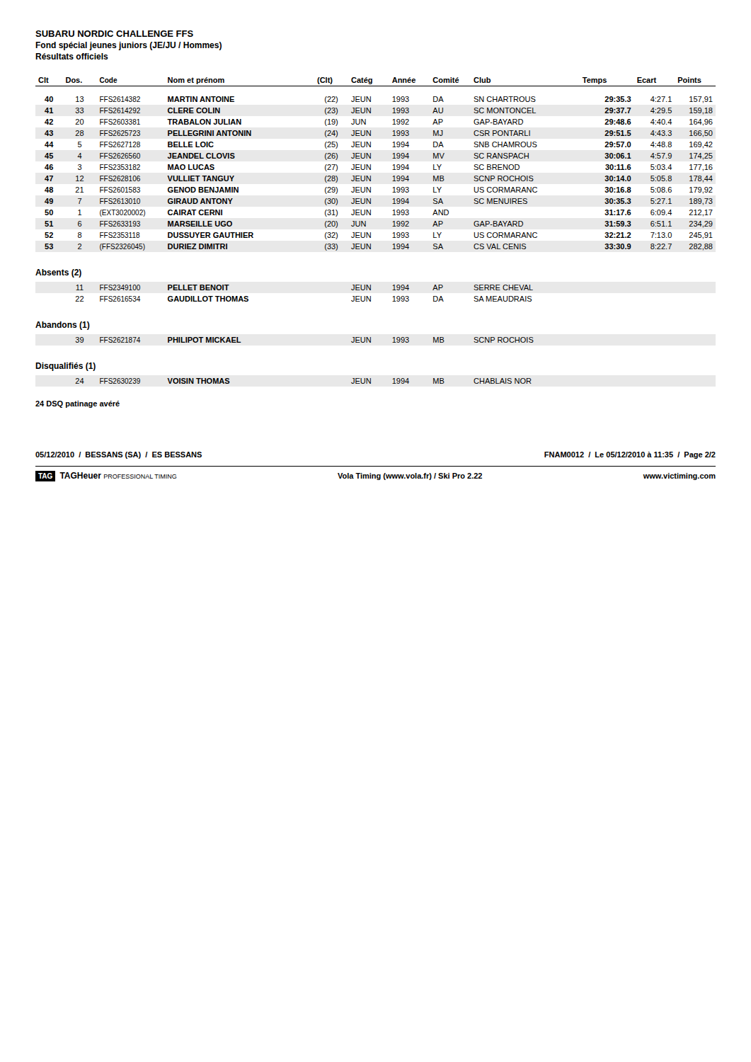SUBARU NORDIC CHALLENGE FFS
Fond spécial jeunes juniors (JE/JU / Hommes)
Résultats officiels
| Clt | Dos. | Code | Nom et prénom | (Clt) | Catég | Année | Comité | Club | Temps | Ecart | Points |
| --- | --- | --- | --- | --- | --- | --- | --- | --- | --- | --- | --- |
| 40 | 13 | FFS2614382 | MARTIN ANTOINE | (22) | JEUN | 1993 | DA | SN CHARTROUS | 29:35.3 | 4:27.1 | 157,91 |
| 41 | 33 | FFS2614292 | CLERE COLIN | (23) | JEUN | 1993 | AU | SC MONTONCEL | 29:37.7 | 4:29.5 | 159,18 |
| 42 | 20 | FFS2603381 | TRABALON JULIAN | (19) | JUN | 1992 | AP | GAP-BAYARD | 29:48.6 | 4:40.4 | 164,96 |
| 43 | 28 | FFS2625723 | PELLEGRINI ANTONIN | (24) | JEUN | 1993 | MJ | CSR PONTARLI | 29:51.5 | 4:43.3 | 166,50 |
| 44 | 5 | FFS2627128 | BELLE LOIC | (25) | JEUN | 1994 | DA | SNB CHAMROUS | 29:57.0 | 4:48.8 | 169,42 |
| 45 | 4 | FFS2626560 | JEANDEL CLOVIS | (26) | JEUN | 1994 | MV | SC RANSPACH | 30:06.1 | 4:57.9 | 174,25 |
| 46 | 3 | FFS2353182 | MAO LUCAS | (27) | JEUN | 1994 | LY | SC BRENOD | 30:11.6 | 5:03.4 | 177,16 |
| 47 | 12 | FFS2628106 | VULLIET TANGUY | (28) | JEUN | 1994 | MB | SCNP ROCHOIS | 30:14.0 | 5:05.8 | 178,44 |
| 48 | 21 | FFS2601583 | GENOD BENJAMIN | (29) | JEUN | 1993 | LY | US CORMARANC | 30:16.8 | 5:08.6 | 179,92 |
| 49 | 7 | FFS2613010 | GIRAUD ANTONY | (30) | JEUN | 1994 | SA | SC MENUIRES | 30:35.3 | 5:27.1 | 189,73 |
| 50 | 1 | (EXT3020002) | CAIRAT CERNI | (31) | JEUN | 1993 | AND | | 31:17.6 | 6:09.4 | 212,17 |
| 51 | 6 | FFS2633193 | MARSEILLE UGO | (20) | JUN | 1992 | AP | GAP-BAYARD | 31:59.3 | 6:51.1 | 234,29 |
| 52 | 8 | FFS2353118 | DUSSUYER GAUTHIER | (32) | JEUN | 1993 | LY | US CORMARANC | 32:21.2 | 7:13.0 | 245,91 |
| 53 | 2 | (FFS2326045) | DURIEZ DIMITRI | (33) | JEUN | 1994 | SA | CS VAL CENIS | 33:30.9 | 8:22.7 | 282,88 |
Absents (2)
| | 11 | FFS2349100 | PELLET BENOIT | | JEUN | 1994 | AP | SERRE CHEVAL | | | |
| | 22 | FFS2616534 | GAUDILLOT THOMAS | | JEUN | 1993 | DA | SA MEAUDRAIS | | | |
Abandons (1)
| | 39 | FFS2621874 | PHILIPOT MICKAEL | | JEUN | 1993 | MB | SCNP ROCHOIS | | | |
Disqualifiés (1)
| | 24 | FFS2630239 | VOISIN THOMAS | | JEUN | 1994 | MB | CHABLAIS NOR | | | |
24 DSQ patinage avéré
05/12/2010 / BESSANS (SA) / ES BESSANS
FNAM0012 / Le 05/12/2010 à 11:35 / Page 2/2
TAGTAGHeuer PROFESSIONAL TIMING
Vola Timing (www.vola.fr) / Ski Pro 2.22
www.victiming.com